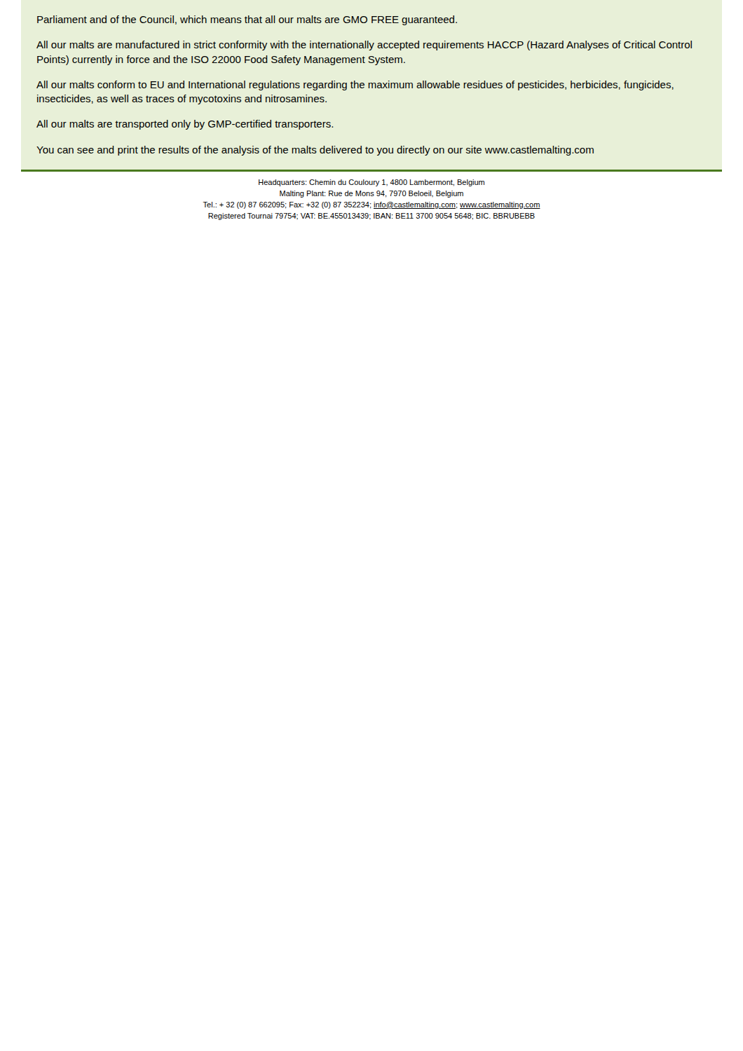Parliament and of the Council, which means that all our malts are GMO FREE guaranteed.
All our malts are manufactured in strict conformity with the internationally accepted requirements HACCP (Hazard Analyses of Critical Control Points) currently in force and the ISO 22000 Food Safety Management System.
All our malts conform to EU and International regulations regarding the maximum allowable residues of pesticides, herbicides, fungicides, insecticides, as well as traces of mycotoxins and nitrosamines.
All our malts are transported only by GMP-certified transporters.
You can see and print the results of the analysis of the malts delivered to you directly on our site www.castlemalting.com
Headquarters: Chemin du Couloury 1, 4800 Lambermont, Belgium
Malting Plant: Rue de Mons 94, 7970 Beloeil, Belgium
Tel.: + 32 (0) 87 662095; Fax: +32 (0) 87 352234; info@castlemalting.com; www.castlemalting.com
Registered Tournai 79754; VAT: BE.455013439; IBAN: BE11 3700 9054 5648; BIC. BBRUBEBB